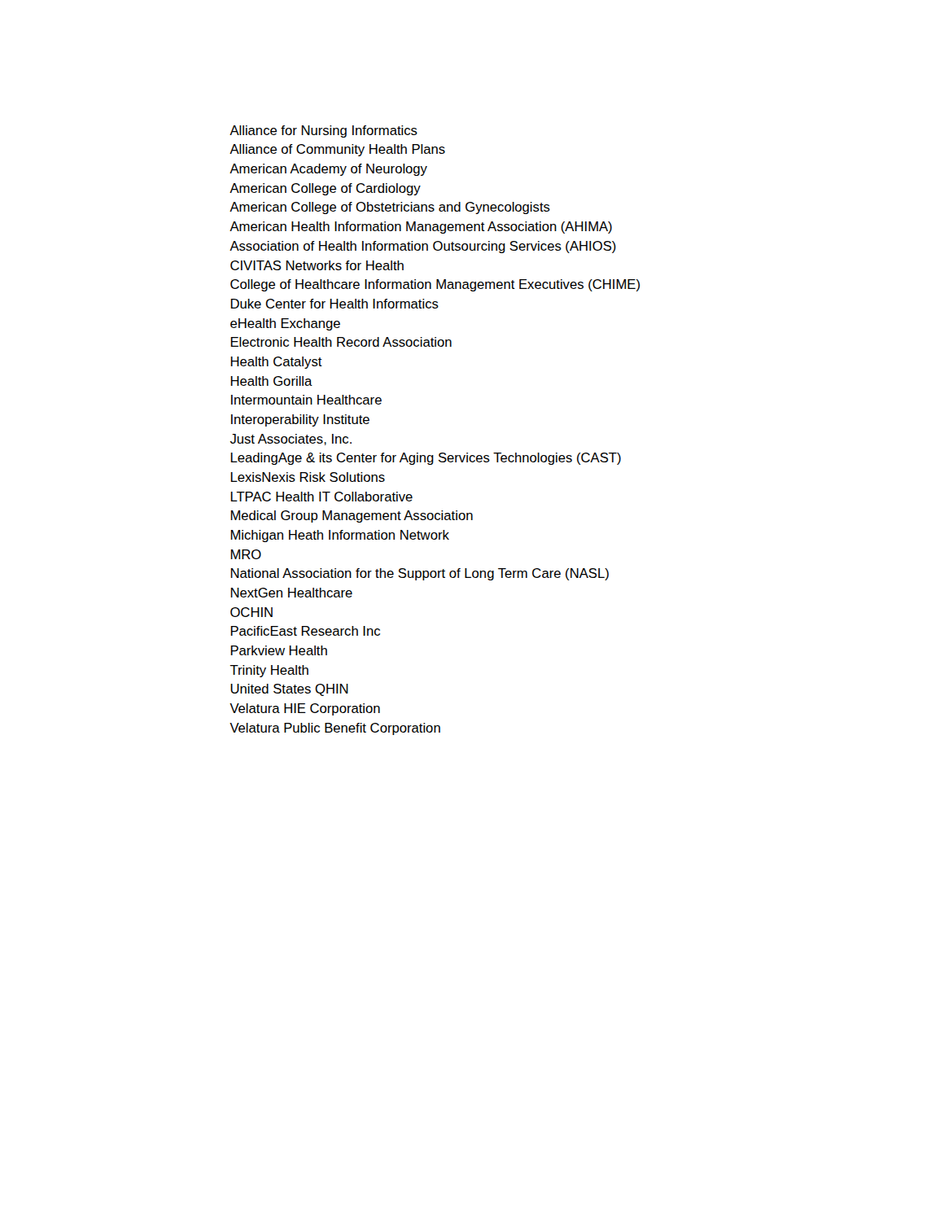Alliance for Nursing Informatics
Alliance of Community Health Plans
American Academy of Neurology
American College of Cardiology
American College of Obstetricians and Gynecologists
American Health Information Management Association (AHIMA)
Association of Health Information Outsourcing Services (AHIOS)
CIVITAS Networks for Health
College of Healthcare Information Management Executives (CHIME)
Duke Center for Health Informatics
eHealth Exchange
Electronic Health Record Association
Health Catalyst
Health Gorilla
Intermountain Healthcare
Interoperability Institute
Just Associates, Inc.
LeadingAge & its Center for Aging Services Technologies (CAST)
LexisNexis Risk Solutions
LTPAC Health IT Collaborative
Medical Group Management Association
Michigan Heath Information Network
MRO
National Association for the Support of Long Term Care (NASL)
NextGen Healthcare
OCHIN
PacificEast Research Inc
Parkview Health
Trinity Health
United States QHIN
Velatura HIE Corporation
Velatura Public Benefit Corporation